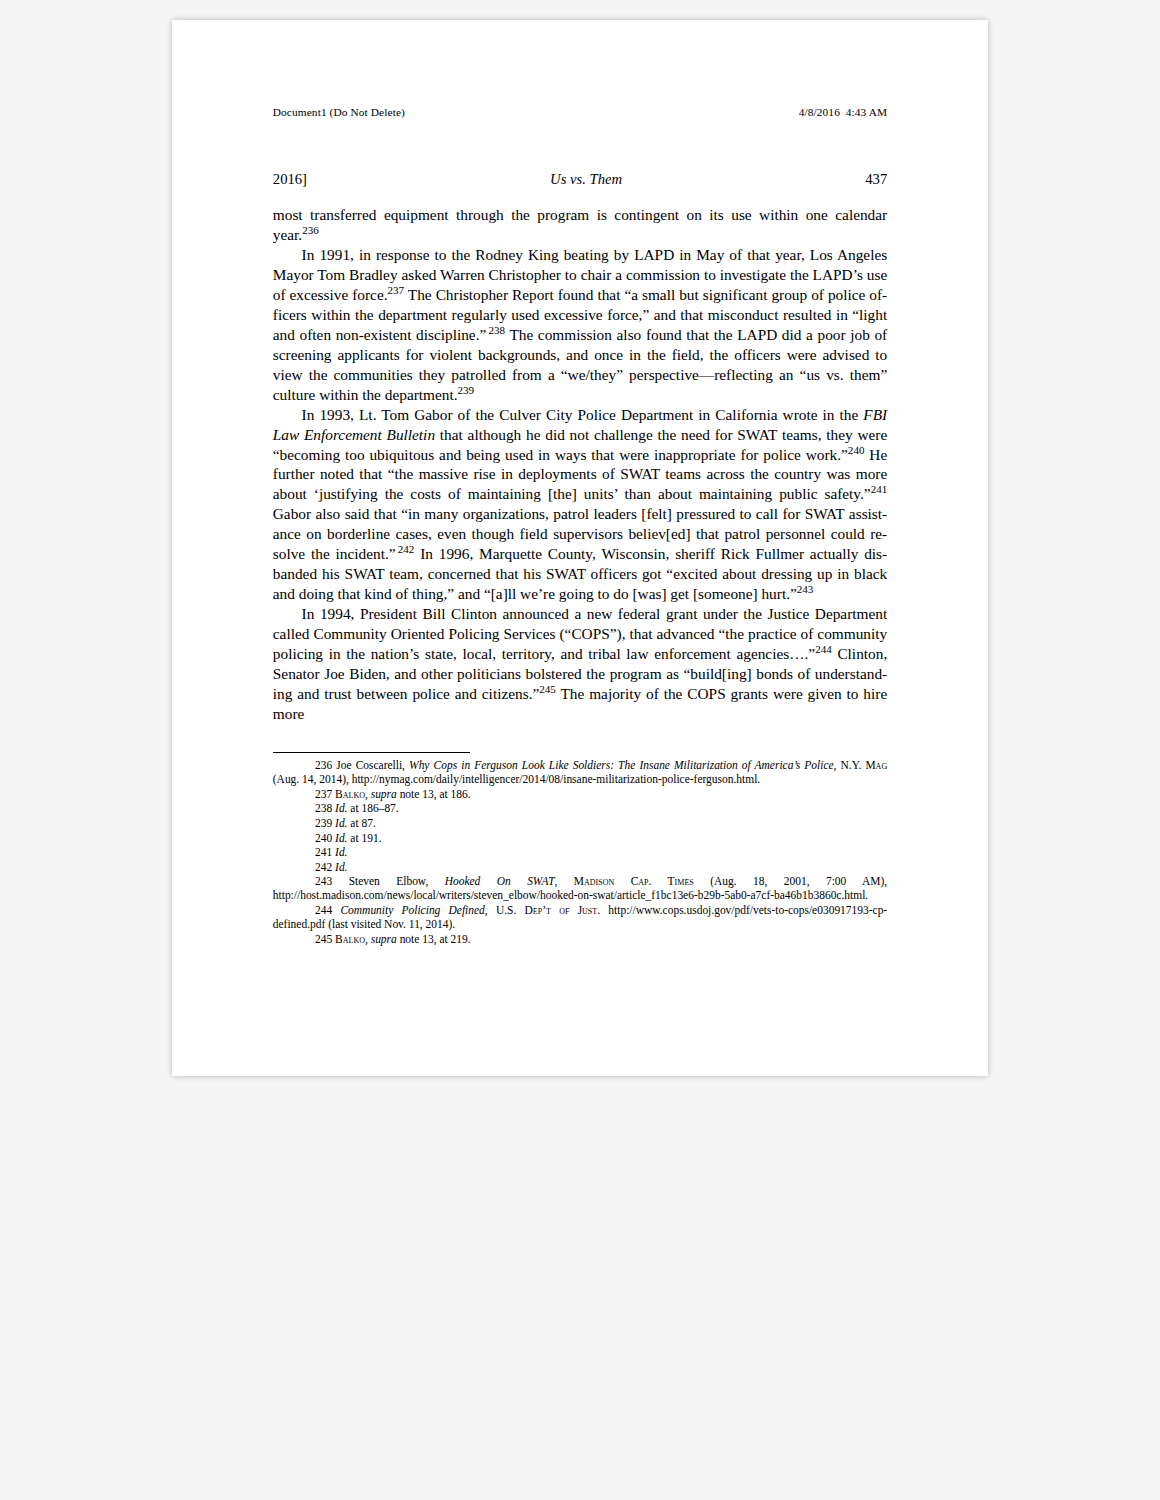Document1 (Do Not Delete) 4/8/2016 4:43 AM
2016] Us vs. Them 437
most transferred equipment through the program is contingent on its use within one calendar year.236
In 1991, in response to the Rodney King beating by LAPD in May of that year, Los Angeles Mayor Tom Bradley asked Warren Christopher to chair a commission to investigate the LAPD’s use of excessive force.237 The Christopher Report found that “a small but significant group of police officers within the department regularly used excessive force,” and that misconduct resulted in “light and often non-existent discipline.” 238 The commission also found that the LAPD did a poor job of screening applicants for violent backgrounds, and once in the field, the officers were advised to view the communities they patrolled from a “we/they” perspective—reflecting an “us vs. them” culture within the department.239
In 1993, Lt. Tom Gabor of the Culver City Police Department in California wrote in the FBI Law Enforcement Bulletin that although he did not challenge the need for SWAT teams, they were “becoming too ubiquitous and being used in ways that were inappropriate for police work.”240 He further noted that “the massive rise in deployments of SWAT teams across the country was more about ‘justifying the costs of maintaining [the] units’ than about maintaining public safety.”241 Gabor also said that “in many organizations, patrol leaders [felt] pressured to call for SWAT assistance on borderline cases, even though field supervisors believ[ed] that patrol personnel could resolve the incident.” 242 In 1996, Marquette County, Wisconsin, sheriff Rick Fullmer actually disbanded his SWAT team, concerned that his SWAT officers got “excited about dressing up in black and doing that kind of thing,” and “[a]ll we’re going to do [was] get [someone] hurt.”243
In 1994, President Bill Clinton announced a new federal grant under the Justice Department called Community Oriented Policing Services (“COPS”), that advanced “the practice of community policing in the nation’s state, local, territory, and tribal law enforcement agencies….”244 Clinton, Senator Joe Biden, and other politicians bolstered the program as “build[ing] bonds of understanding and trust between police and citizens.”245 The majority of the COPS grants were given to hire more
236 Joe Coscarelli, Why Cops in Ferguson Look Like Soldiers: The Insane Militarization of America’s Police, N.Y. Mag (Aug. 14, 2014), http://nymag.com/daily/intelligencer/2014/08/insane-militarization-police-ferguson.html.
237 Balko, supra note 13, at 186.
238 Id. at 186–87.
239 Id. at 87.
240 Id. at 191.
241 Id.
242 Id.
243 Steven Elbow, Hooked On SWAT, Madison Cap. Times (Aug. 18, 2001, 7:00 AM), http://host.madison.com/news/local/writers/steven_elbow/hooked-on-swat/article_f1bc13e6-b29b-5ab0-a7cf-ba46b1b3860c.html.
244 Community Policing Defined, U.S. Dep’t of Just. http://www.cops.usdoj.gov/pdf/vets-to-cops/e030917193-cp-defined.pdf (last visited Nov. 11, 2014).
245 Balko, supra note 13, at 219.